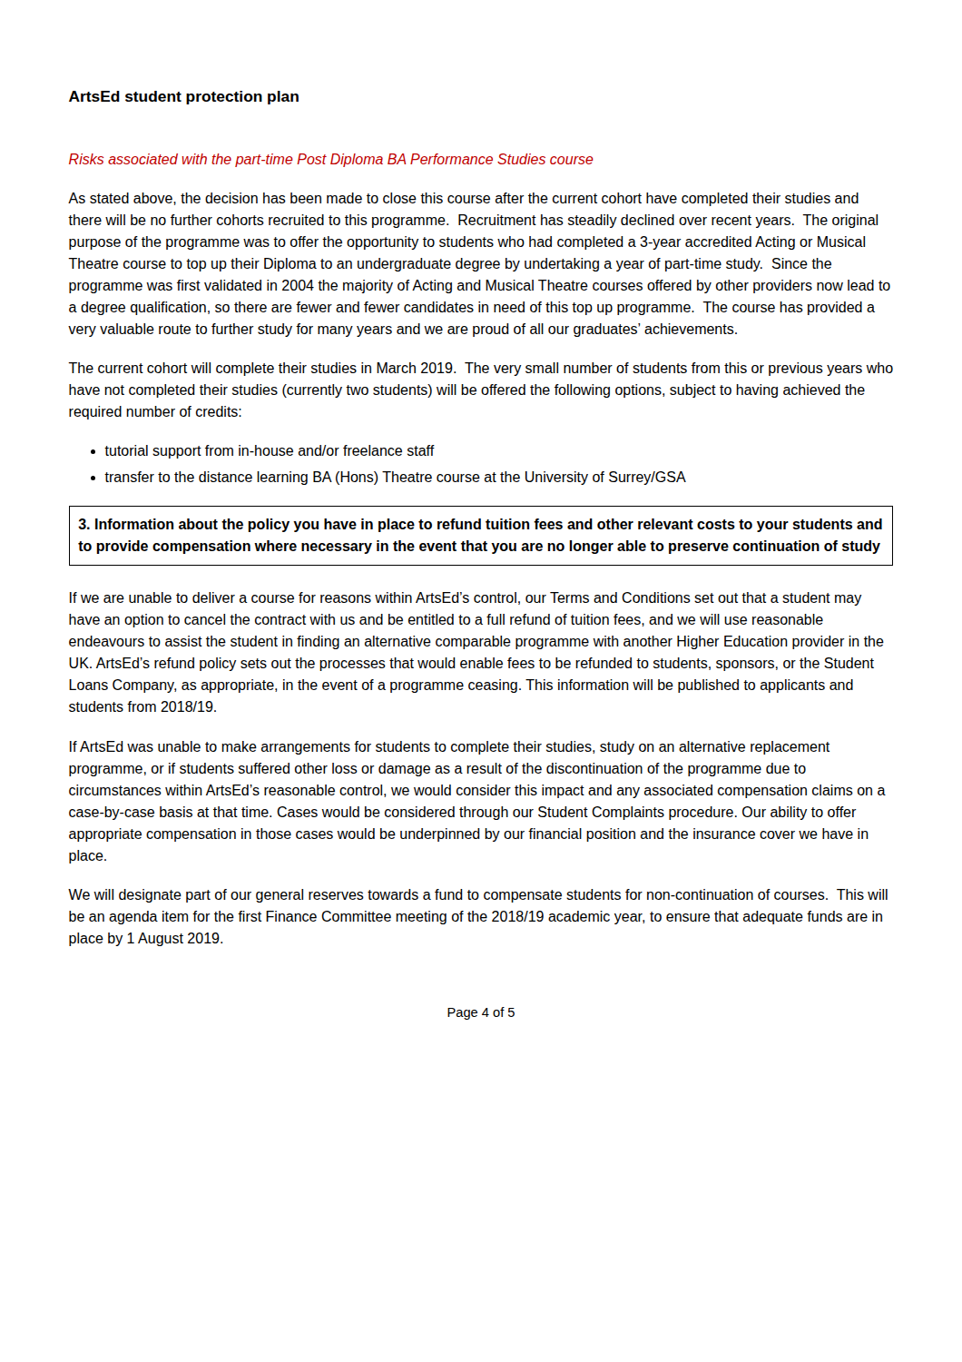ArtsEd student protection plan
Risks associated with the part-time Post Diploma BA Performance Studies course
As stated above, the decision has been made to close this course after the current cohort have completed their studies and there will be no further cohorts recruited to this programme. Recruitment has steadily declined over recent years. The original purpose of the programme was to offer the opportunity to students who had completed a 3-year accredited Acting or Musical Theatre course to top up their Diploma to an undergraduate degree by undertaking a year of part-time study. Since the programme was first validated in 2004 the majority of Acting and Musical Theatre courses offered by other providers now lead to a degree qualification, so there are fewer and fewer candidates in need of this top up programme. The course has provided a very valuable route to further study for many years and we are proud of all our graduates’ achievements.
The current cohort will complete their studies in March 2019. The very small number of students from this or previous years who have not completed their studies (currently two students) will be offered the following options, subject to having achieved the required number of credits:
tutorial support from in-house and/or freelance staff
transfer to the distance learning BA (Hons) Theatre course at the University of Surrey/GSA
3. Information about the policy you have in place to refund tuition fees and other relevant costs to your students and to provide compensation where necessary in the event that you are no longer able to preserve continuation of study
If we are unable to deliver a course for reasons within ArtsEd’s control, our Terms and Conditions set out that a student may have an option to cancel the contract with us and be entitled to a full refund of tuition fees, and we will use reasonable endeavours to assist the student in finding an alternative comparable programme with another Higher Education provider in the UK. ArtsEd’s refund policy sets out the processes that would enable fees to be refunded to students, sponsors, or the Student Loans Company, as appropriate, in the event of a programme ceasing. This information will be published to applicants and students from 2018/19.
If ArtsEd was unable to make arrangements for students to complete their studies, study on an alternative replacement programme, or if students suffered other loss or damage as a result of the discontinuation of the programme due to circumstances within ArtsEd’s reasonable control, we would consider this impact and any associated compensation claims on a case-by-case basis at that time. Cases would be considered through our Student Complaints procedure. Our ability to offer appropriate compensation in those cases would be underpinned by our financial position and the insurance cover we have in place.
We will designate part of our general reserves towards a fund to compensate students for non-continuation of courses. This will be an agenda item for the first Finance Committee meeting of the 2018/19 academic year, to ensure that adequate funds are in place by 1 August 2019.
Page 4 of 5